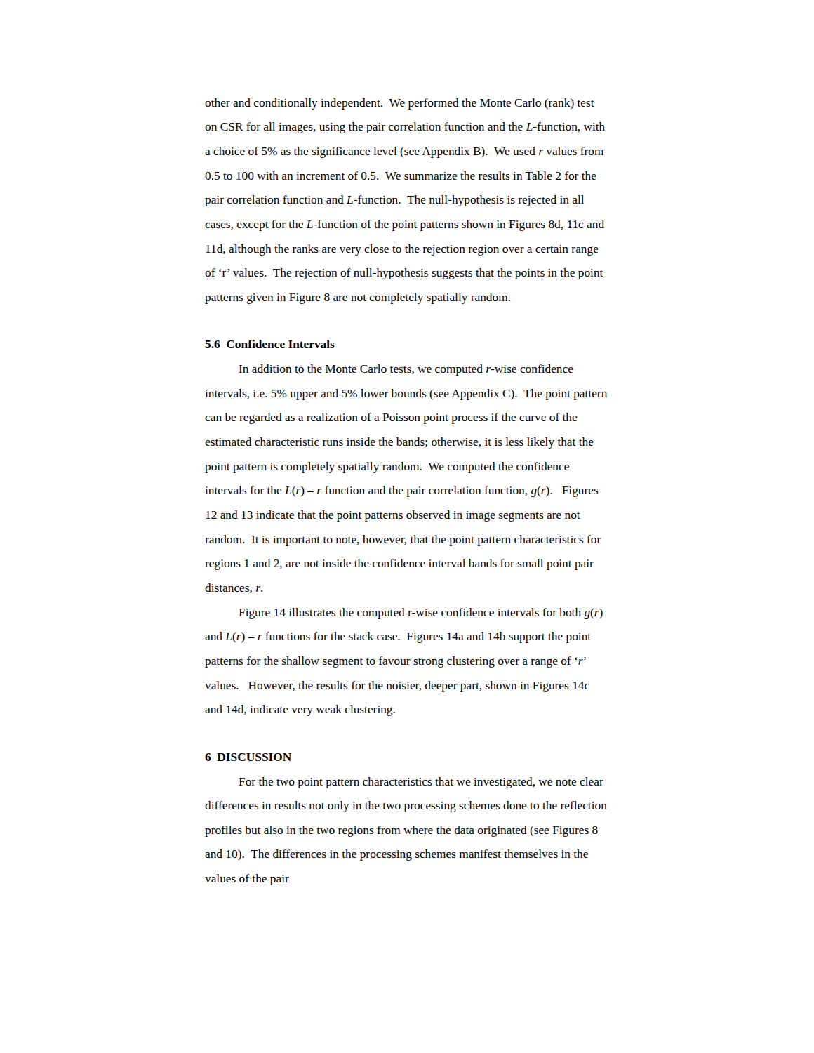other and conditionally independent. We performed the Monte Carlo (rank) test on CSR for all images, using the pair correlation function and the L-function, with a choice of 5% as the significance level (see Appendix B). We used r values from 0.5 to 100 with an increment of 0.5. We summarize the results in Table 2 for the pair correlation function and L-function. The null-hypothesis is rejected in all cases, except for the L-function of the point patterns shown in Figures 8d, 11c and 11d, although the ranks are very close to the rejection region over a certain range of ‘r’ values. The rejection of null-hypothesis suggests that the points in the point patterns given in Figure 8 are not completely spatially random.
5.6 Confidence Intervals
In addition to the Monte Carlo tests, we computed r-wise confidence intervals, i.e. 5% upper and 5% lower bounds (see Appendix C). The point pattern can be regarded as a realization of a Poisson point process if the curve of the estimated characteristic runs inside the bands; otherwise, it is less likely that the point pattern is completely spatially random. We computed the confidence intervals for the L(r) – r function and the pair correlation function, g(r). Figures 12 and 13 indicate that the point patterns observed in image segments are not random. It is important to note, however, that the point pattern characteristics for regions 1 and 2, are not inside the confidence interval bands for small point pair distances, r.
Figure 14 illustrates the computed r-wise confidence intervals for both g(r) and L(r) – r functions for the stack case. Figures 14a and 14b support the point patterns for the shallow segment to favour strong clustering over a range of ‘r’ values. However, the results for the noisier, deeper part, shown in Figures 14c and 14d, indicate very weak clustering.
6 DISCUSSION
For the two point pattern characteristics that we investigated, we note clear differences in results not only in the two processing schemes done to the reflection profiles but also in the two regions from where the data originated (see Figures 8 and 10). The differences in the processing schemes manifest themselves in the values of the pair